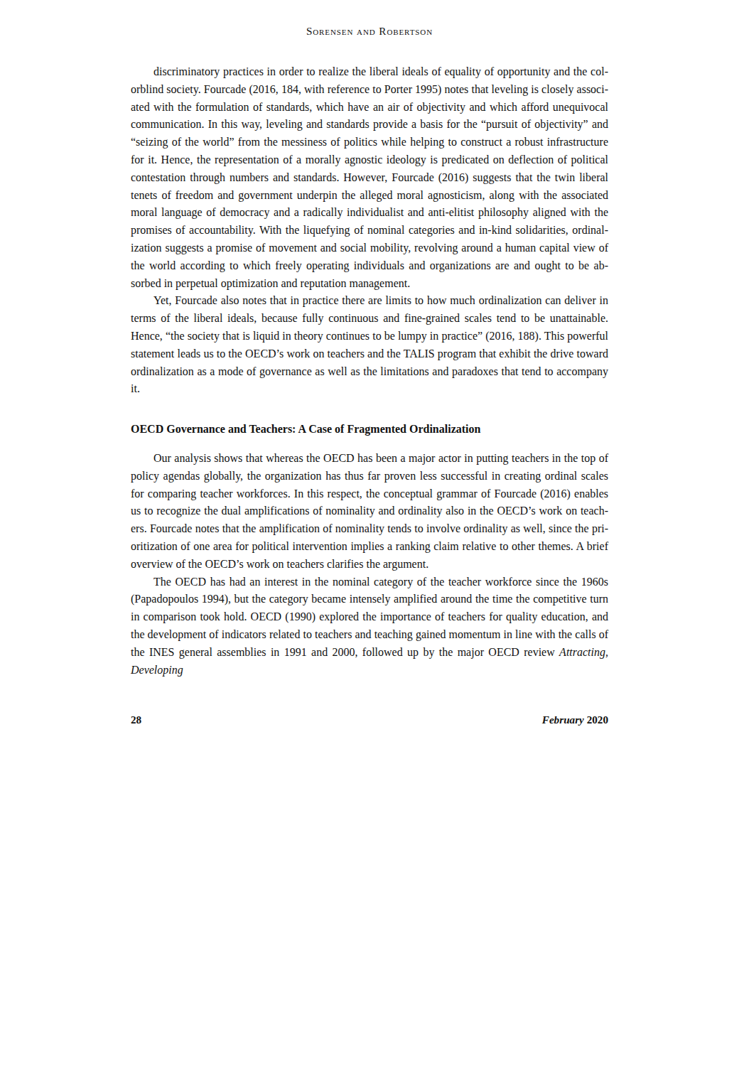Sorensen and Robertson
discriminatory practices in order to realize the liberal ideals of equality of opportunity and the colorblind society. Fourcade (2016, 184, with reference to Porter 1995) notes that leveling is closely associated with the formulation of standards, which have an air of objectivity and which afford unequivocal communication. In this way, leveling and standards provide a basis for the “pursuit of objectivity” and “seizing of the world” from the messiness of politics while helping to construct a robust infrastructure for it. Hence, the representation of a morally agnostic ideology is predicated on deflection of political contestation through numbers and standards. However, Fourcade (2016) suggests that the twin liberal tenets of freedom and government underpin the alleged moral agnosticism, along with the associated moral language of democracy and a radically individualist and anti-elitist philosophy aligned with the promises of accountability. With the liquefying of nominal categories and in-kind solidarities, ordinalization suggests a promise of movement and social mobility, revolving around a human capital view of the world according to which freely operating individuals and organizations are and ought to be absorbed in perpetual optimization and reputation management.
Yet, Fourcade also notes that in practice there are limits to how much ordinalization can deliver in terms of the liberal ideals, because fully continuous and fine-grained scales tend to be unattainable. Hence, “the society that is liquid in theory continues to be lumpy in practice” (2016, 188). This powerful statement leads us to the OECD’s work on teachers and the TALIS program that exhibit the drive toward ordinalization as a mode of governance as well as the limitations and paradoxes that tend to accompany it.
OECD Governance and Teachers: A Case of Fragmented Ordinalization
Our analysis shows that whereas the OECD has been a major actor in putting teachers in the top of policy agendas globally, the organization has thus far proven less successful in creating ordinal scales for comparing teacher workforces. In this respect, the conceptual grammar of Fourcade (2016) enables us to recognize the dual amplifications of nominality and ordinality also in the OECD’s work on teachers. Fourcade notes that the amplification of nominality tends to involve ordinality as well, since the prioritization of one area for political intervention implies a ranking claim relative to other themes. A brief overview of the OECD’s work on teachers clarifies the argument.
The OECD has had an interest in the nominal category of the teacher workforce since the 1960s (Papadopoulos 1994), but the category became intensely amplified around the time the competitive turn in comparison took hold. OECD (1990) explored the importance of teachers for quality education, and the development of indicators related to teachers and teaching gained momentum in line with the calls of the INES general assemblies in 1991 and 2000, followed up by the major OECD review Attracting, Developing
28 February 2020